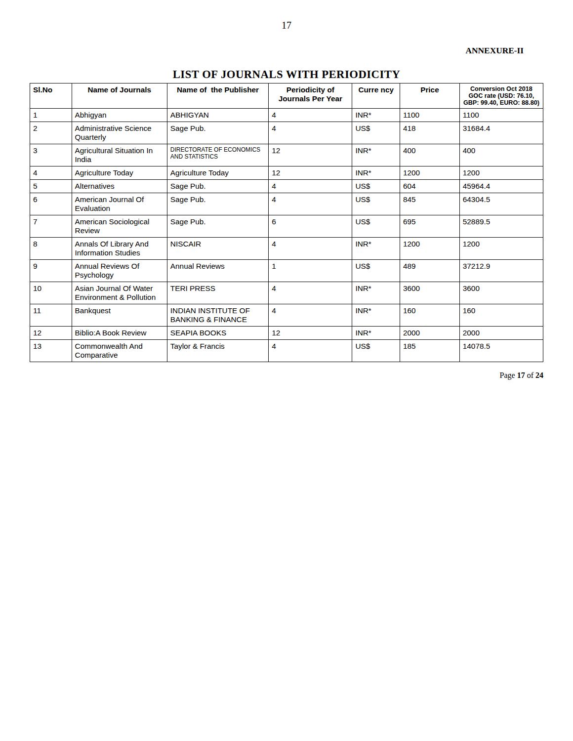17
ANNEXURE-II
LIST OF JOURNALS WITH PERIODICITY
| Sl.No | Name of Journals | Name of the Publisher | Periodicity of Journals Per Year | Curre ncy | Price | Conversion Oct 2018 GOC rate (USD: 76.10, GBP: 99.40, EURO: 88.80) |
| --- | --- | --- | --- | --- | --- | --- |
| 1 | Abhigyan | ABHIGYAN | 4 | INR* | 1100 | 1100 |
| 2 | Administrative Science Quarterly | Sage Pub. | 4 | US$ | 418 | 31684.4 |
| 3 | Agricultural Situation In India | DIRECTORATE OF ECONOMICS AND STATISTICS | 12 | INR* | 400 | 400 |
| 4 | Agriculture Today | Agriculture Today | 12 | INR* | 1200 | 1200 |
| 5 | Alternatives | Sage Pub. | 4 | US$ | 604 | 45964.4 |
| 6 | American Journal Of Evaluation | Sage Pub. | 4 | US$ | 845 | 64304.5 |
| 7 | American Sociological Review | Sage Pub. | 6 | US$ | 695 | 52889.5 |
| 8 | Annals Of Library And Information Studies | NISCAIR | 4 | INR* | 1200 | 1200 |
| 9 | Annual Reviews Of Psychology | Annual Reviews | 1 | US$ | 489 | 37212.9 |
| 10 | Asian Journal Of Water Environment & Pollution | TERI PRESS | 4 | INR* | 3600 | 3600 |
| 11 | Bankquest | INDIAN INSTITUTE OF BANKING & FINANCE | 4 | INR* | 160 | 160 |
| 12 | Biblio:A Book Review | SEAPIA BOOKS | 12 | INR* | 2000 | 2000 |
| 13 | Commonwealth And Comparative | Taylor & Francis | 4 | US$ | 185 | 14078.5 |
Page 17 of 24